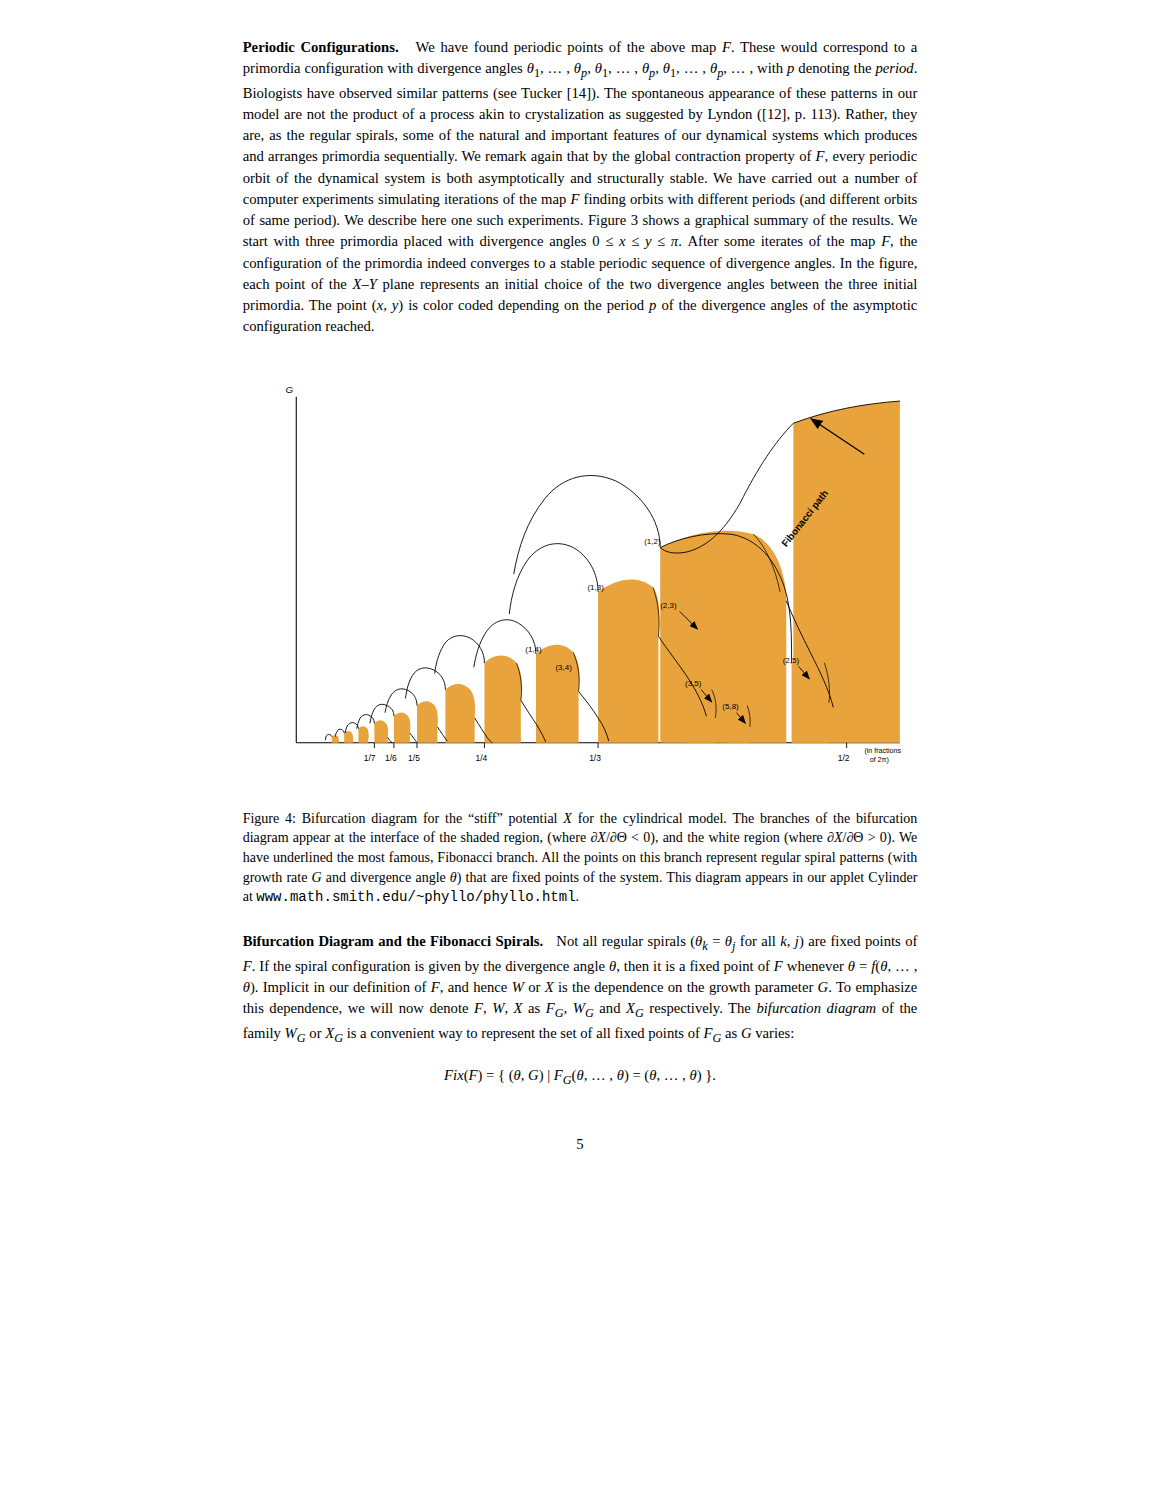Periodic Configurations. We have found periodic points of the above map F. These would correspond to a primordia configuration with divergence angles θ1, … , θp, θ1, … , θp, θ1, … , θp, … , with p denoting the period. Biologists have observed similar patterns (see Tucker [14]). The spontaneous appearance of these patterns in our model are not the product of a process akin to crystalization as suggested by Lyndon ([12], p. 113). Rather, they are, as the regular spirals, some of the natural and important features of our dynamical systems which produces and arranges primordia sequentially. We remark again that by the global contraction property of F, every periodic orbit of the dynamical system is both asymptotically and structurally stable. We have carried out a number of computer experiments simulating iterations of the map F finding orbits with different periods (and different orbits of same period). We describe here one such experiments. Figure 3 shows a graphical summary of the results. We start with three primordia placed with divergence angles 0 ≤ x ≤ y ≤ π. After some iterates of the map F, the configuration of the primordia indeed converges to a stable periodic sequence of divergence angles. In the figure, each point of the X–Y plane represents an initial choice of the two divergence angles between the three initial primordia. The point (x, y) is color coded depending on the period p of the divergence angles of the asymptotic configuration reached.
G θ (in fractions of 2π) Fibonacci path (1,2) (1,3) (2,3) (1,4) (3,4) (3,5) (2,5) (5,8) 1/7 1/6 1/5 1/4 1/3 1/2
Figure 4: Bifurcation diagram for the “stiff” potential X for the cylindrical model. The branches of the bifurcation diagram appear at the interface of the shaded region, (where ∂X/∂Θ < 0), and the white region (where ∂X/∂Θ > 0). We have underlined the most famous, Fibonacci branch. All the points on this branch represent regular spiral patterns (with growth rate G and divergence angle θ) that are fixed points of the system. This diagram appears in our applet Cylinder at www.math.smith.edu/~phyllo/phyllo.html.
Bifurcation Diagram and the Fibonacci Spirals. Not all regular spirals (θk = θj for all k, j) are fixed points of F. If the spiral configuration is given by the divergence angle θ, then it is a fixed point of F whenever θ = f(θ, … , θ). Implicit in our definition of F, and hence W or X is the dependence on the growth parameter G. To emphasize this dependence, we will now denote F, W, X as FG, WG and XG respectively. The bifurcation diagram of the family WG or XG is a convenient way to represent the set of all fixed points of FG as G varies:
Fix(F) = { (θ, G) | FG(θ, … , θ) = (θ, … , θ) }.
5